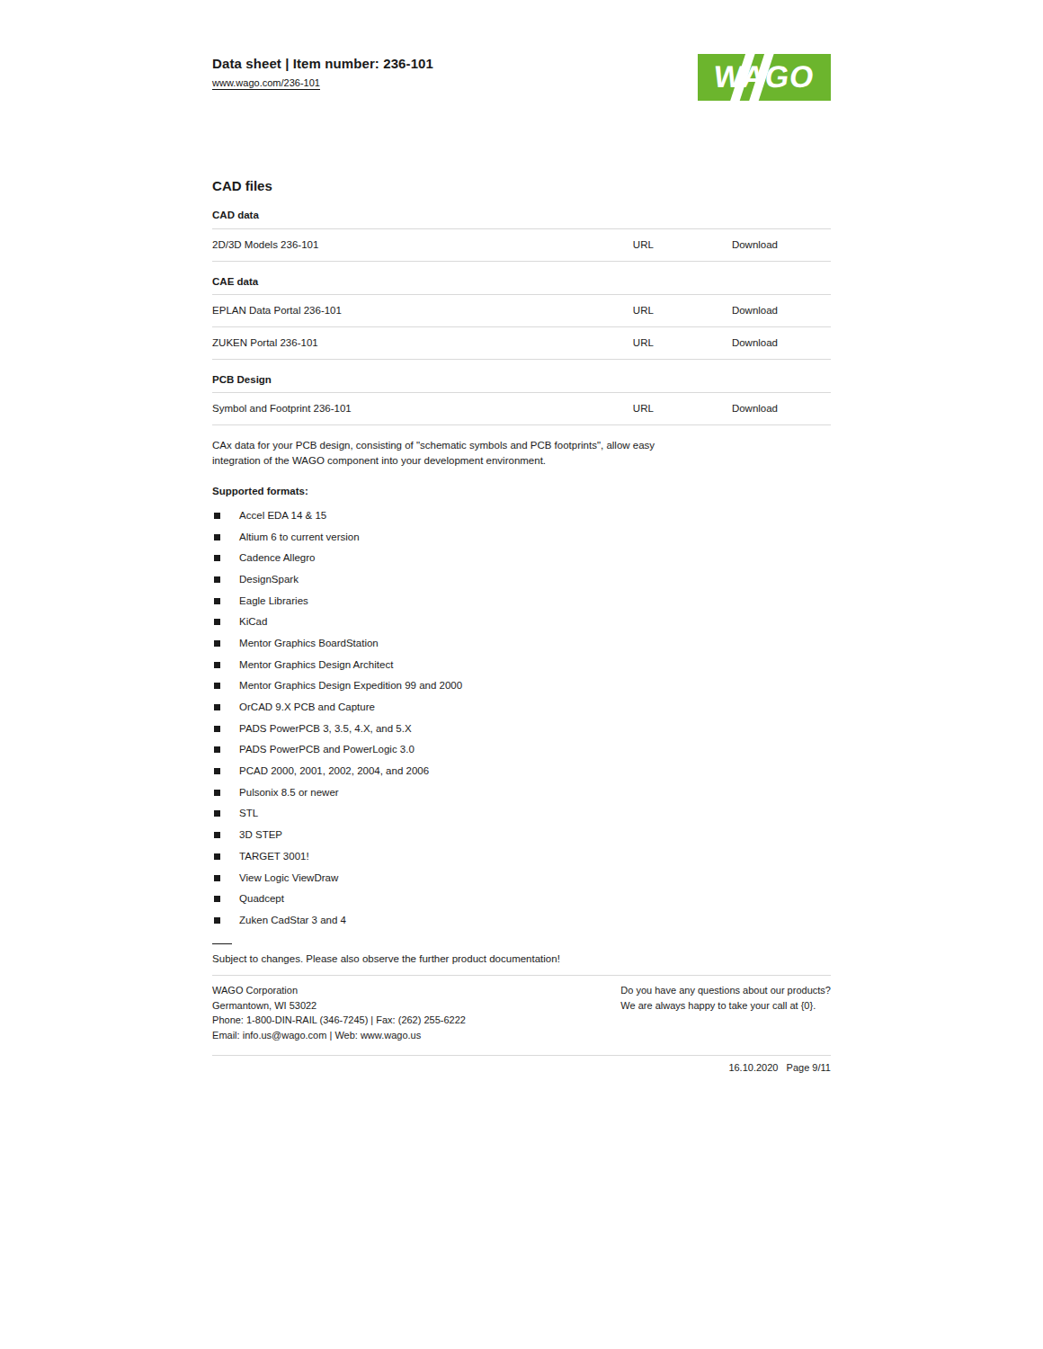Data sheet | Item number: 236-101
www.wago.com/236-101
WAGO
CAD files
CAD data
| 2D/3D Models 236-101 | URL | Download |
CAE data
| EPLAN Data Portal 236-101 | URL | Download |
| ZUKEN Portal 236-101 | URL | Download |
PCB Design
| Symbol and Footprint 236-101 | URL | Download |
CAx data for your PCB design, consisting of "schematic symbols and PCB footprints", allow easy integration of the WAGO component into your development environment.
Supported formats:
Accel EDA 14 & 15
Altium 6 to current version
Cadence Allegro
DesignSpark
Eagle Libraries
KiCad
Mentor Graphics BoardStation
Mentor Graphics Design Architect
Mentor Graphics Design Expedition 99 and 2000
OrCAD 9.X PCB and Capture
PADS PowerPCB 3, 3.5, 4.X, and 5.X
PADS PowerPCB and PowerLogic 3.0
PCAD 2000, 2001, 2002, 2004, and 2006
Pulsonix 8.5 or newer
STL
3D STEP
TARGET 3001!
View Logic ViewDraw
Quadcept
Zuken CadStar 3 and 4
Subject to changes. Please also observe the further product documentation!
WAGO Corporation
Germantown, WI 53022
Phone: 1-800-DIN-RAIL (346-7245) | Fax: (262) 255-6222
Email: info.us@wago.com | Web: www.wago.us
Do you have any questions about our products?
We are always happy to take your call at {0}.
16.10.2020 Page 9/11